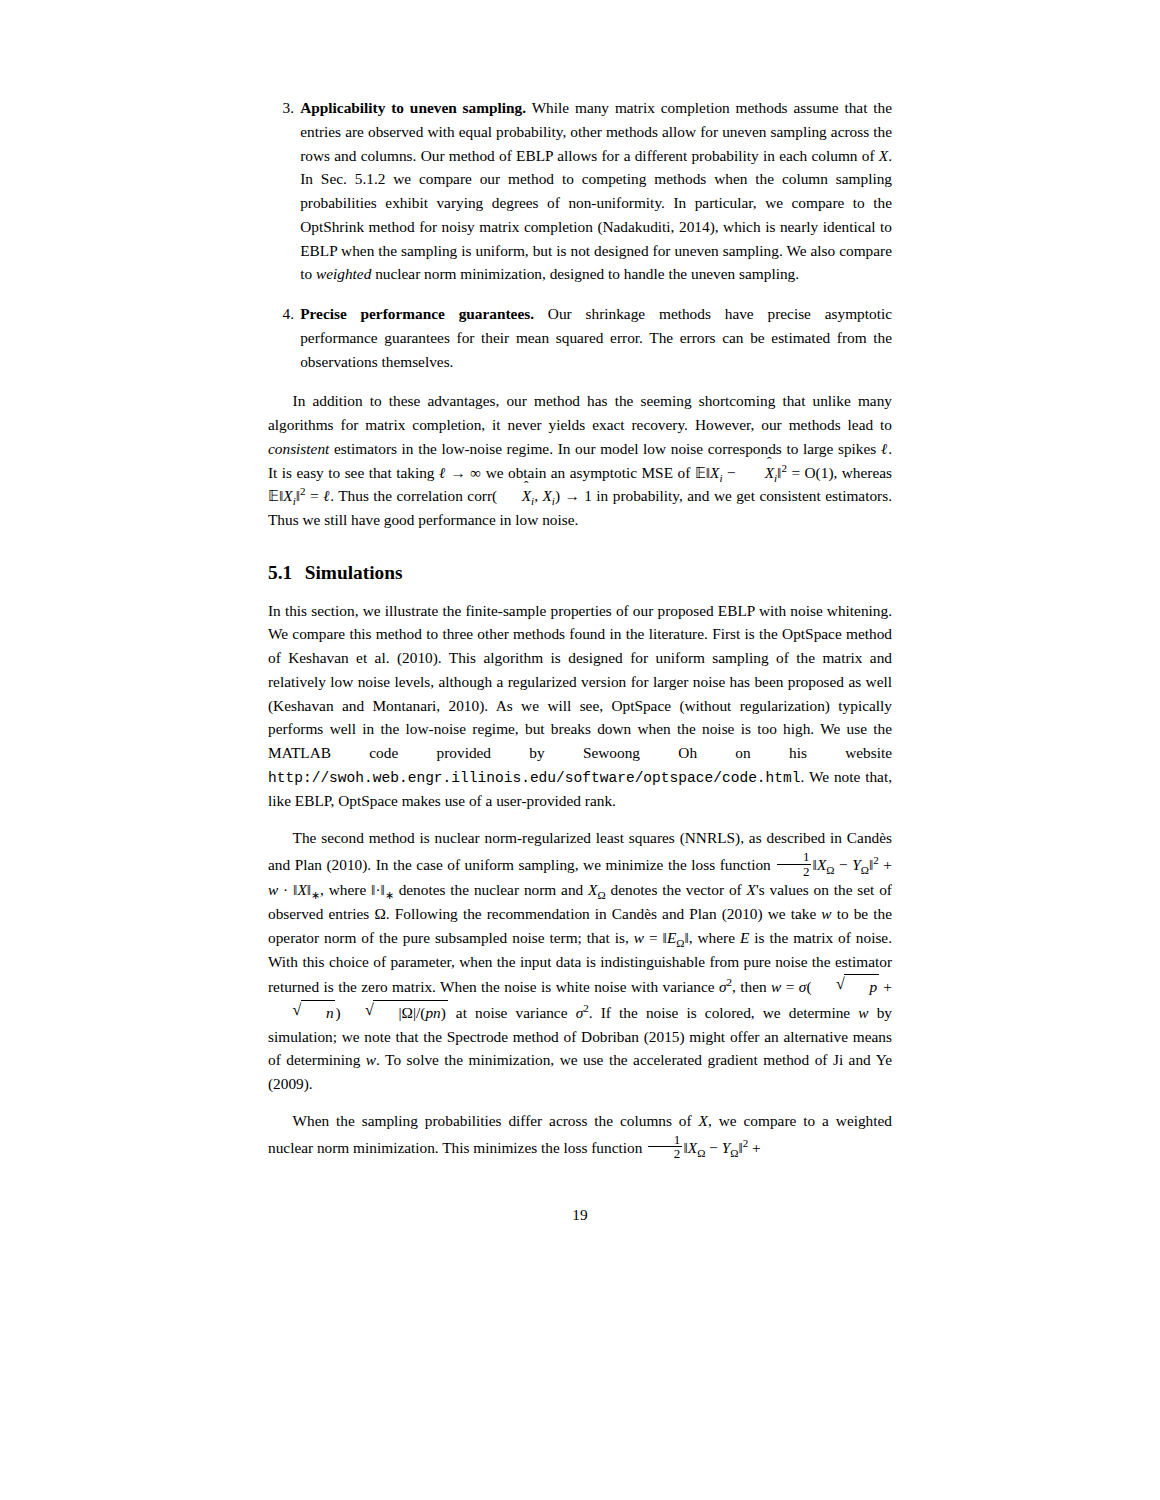3. Applicability to uneven sampling. While many matrix completion methods assume that the entries are observed with equal probability, other methods allow for uneven sampling across the rows and columns. Our method of EBLP allows for a different probability in each column of X. In Sec. 5.1.2 we compare our method to competing methods when the column sampling probabilities exhibit varying degrees of non-uniformity. In particular, we compare to the OptShrink method for noisy matrix completion (Nadakuditi, 2014), which is nearly identical to EBLP when the sampling is uniform, but is not designed for uneven sampling. We also compare to weighted nuclear norm minimization, designed to handle the uneven sampling.
4. Precise performance guarantees. Our shrinkage methods have precise asymptotic performance guarantees for their mean squared error. The errors can be estimated from the observations themselves.
In addition to these advantages, our method has the seeming shortcoming that unlike many algorithms for matrix completion, it never yields exact recovery. However, our methods lead to consistent estimators in the low-noise regime. In our model low noise corresponds to large spikes ℓ. It is easy to see that taking ℓ → ∞ we obtain an asymptotic MSE of 𝔼‖Xi − ̂Xi‖2 = O(1), whereas 𝔼‖Xi‖2 = ℓ. Thus the correlation corr(̂Xi, Xi) → 1 in probability, and we get consistent estimators. Thus we still have good performance in low noise.
5.1 Simulations
In this section, we illustrate the finite-sample properties of our proposed EBLP with noise whitening. We compare this method to three other methods found in the literature. First is the OptSpace method of Keshavan et al. (2010). This algorithm is designed for uniform sampling of the matrix and relatively low noise levels, although a regularized version for larger noise has been proposed as well (Keshavan and Montanari, 2010). As we will see, OptSpace (without regularization) typically performs well in the low-noise regime, but breaks down when the noise is too high. We use the MATLAB code provided by Sewoong Oh on his website http://swoh.web.engr.illinois.edu/software/optspace/code.html. We note that, like EBLP, OptSpace makes use of a user-provided rank.
The second method is nuclear norm-regularized least squares (NNRLS), as described in Candès and Plan (2010). In the case of uniform sampling, we minimize the loss function 12‖XΩ − YΩ‖2 + w · ‖X‖∗, where ‖·‖∗ denotes the nuclear norm and XΩ denotes the vector of X's values on the set of observed entries Ω. Following the recommendation in Candès and Plan (2010) we take w to be the operator norm of the pure subsampled noise term; that is, w = ‖EΩ‖, where E is the matrix of noise. With this choice of parameter, when the input data is indistinguishable from pure noise the estimator returned is the zero matrix. When the noise is white noise with variance σ2, then w = σ(p + n)|Ω|/(pn) at noise variance σ2. If the noise is colored, we determine w by simulation; we note that the Spectrode method of Dobriban (2015) might offer an alternative means of determining w. To solve the minimization, we use the accelerated gradient method of Ji and Ye (2009).
When the sampling probabilities differ across the columns of X, we compare to a weighted nuclear norm minimization. This minimizes the loss function 12‖XΩ − YΩ‖2 +
19